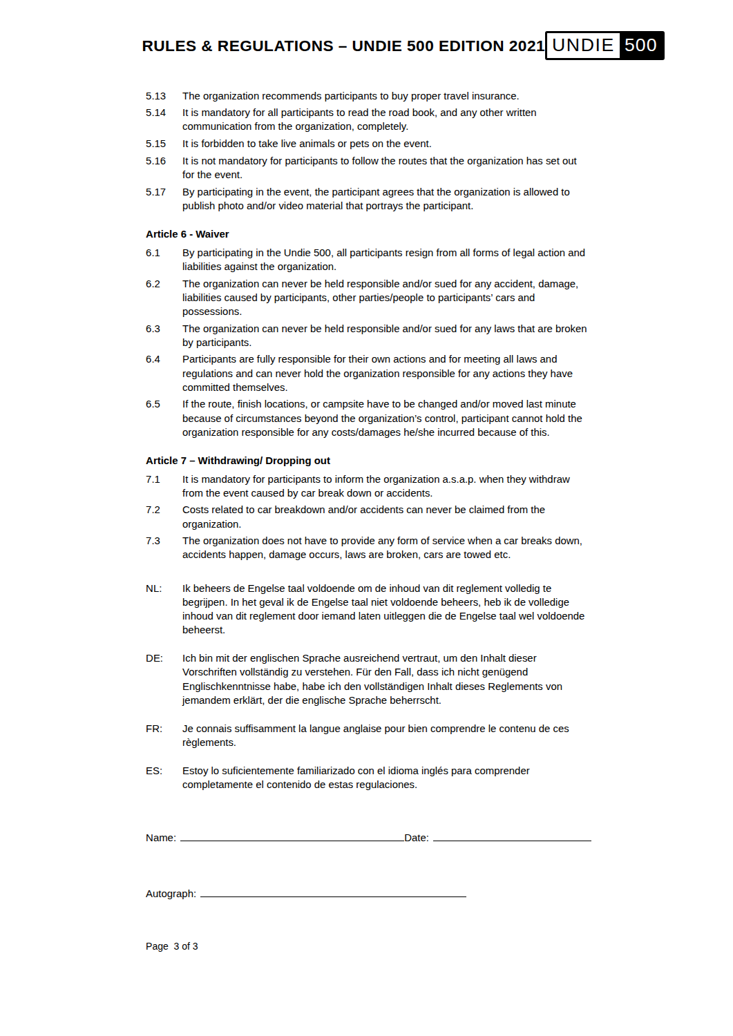Rules & Regulations – Undie 500 Edition 2021
UNDIE 500
5.13 The organization recommends participants to buy proper travel insurance.
5.14 It is mandatory for all participants to read the road book, and any other written communication from the organization, completely.
5.15 It is forbidden to take live animals or pets on the event.
5.16 It is not mandatory for participants to follow the routes that the organization has set out for the event.
5.17 By participating in the event, the participant agrees that the organization is allowed to publish photo and/or video material that portrays the participant.
Article 6 - Waiver
6.1 By participating in the Undie 500, all participants resign from all forms of legal action and liabilities against the organization.
6.2 The organization can never be held responsible and/or sued for any accident, damage, liabilities caused by participants, other parties/people to participants’ cars and possessions.
6.3 The organization can never be held responsible and/or sued for any laws that are broken by participants.
6.4 Participants are fully responsible for their own actions and for meeting all laws and regulations and can never hold the organization responsible for any actions they have committed themselves.
6.5 If the route, finish locations, or campsite have to be changed and/or moved last minute because of circumstances beyond the organization’s control, participant cannot hold the organization responsible for any costs/damages he/she incurred because of this.
Article 7 – Withdrawing/ Dropping out
7.1 It is mandatory for participants to inform the organization a.s.a.p. when they withdraw from the event caused by car break down or accidents.
7.2 Costs related to car breakdown and/or accidents can never be claimed from the organization.
7.3 The organization does not have to provide any form of service when a car breaks down, accidents happen, damage occurs, laws are broken, cars are towed etc.
NL: Ik beheers de Engelse taal voldoende om de inhoud van dit reglement volledig te begrijpen. In het geval ik de Engelse taal niet voldoende beheers, heb ik de volledige inhoud van dit reglement door iemand laten uitleggen die de Engelse taal wel voldoende beheerst.
DE: Ich bin mit der englischen Sprache ausreichend vertraut, um den Inhalt dieser Vorschriften vollständig zu verstehen. Für den Fall, dass ich nicht genügend Englischkenntnisse habe, habe ich den vollständigen Inhalt dieses Reglements von jemandem erklärt, der die englische Sprache beherrscht.
FR: Je connais suffisamment la langue anglaise pour bien comprendre le contenu de ces règlements.
ES: Estoy lo suficientemente familiarizado con el idioma inglés para comprender completamente el contenido de estas regulaciones.
Name:
Date:
Autograph:
Page 3 of 3